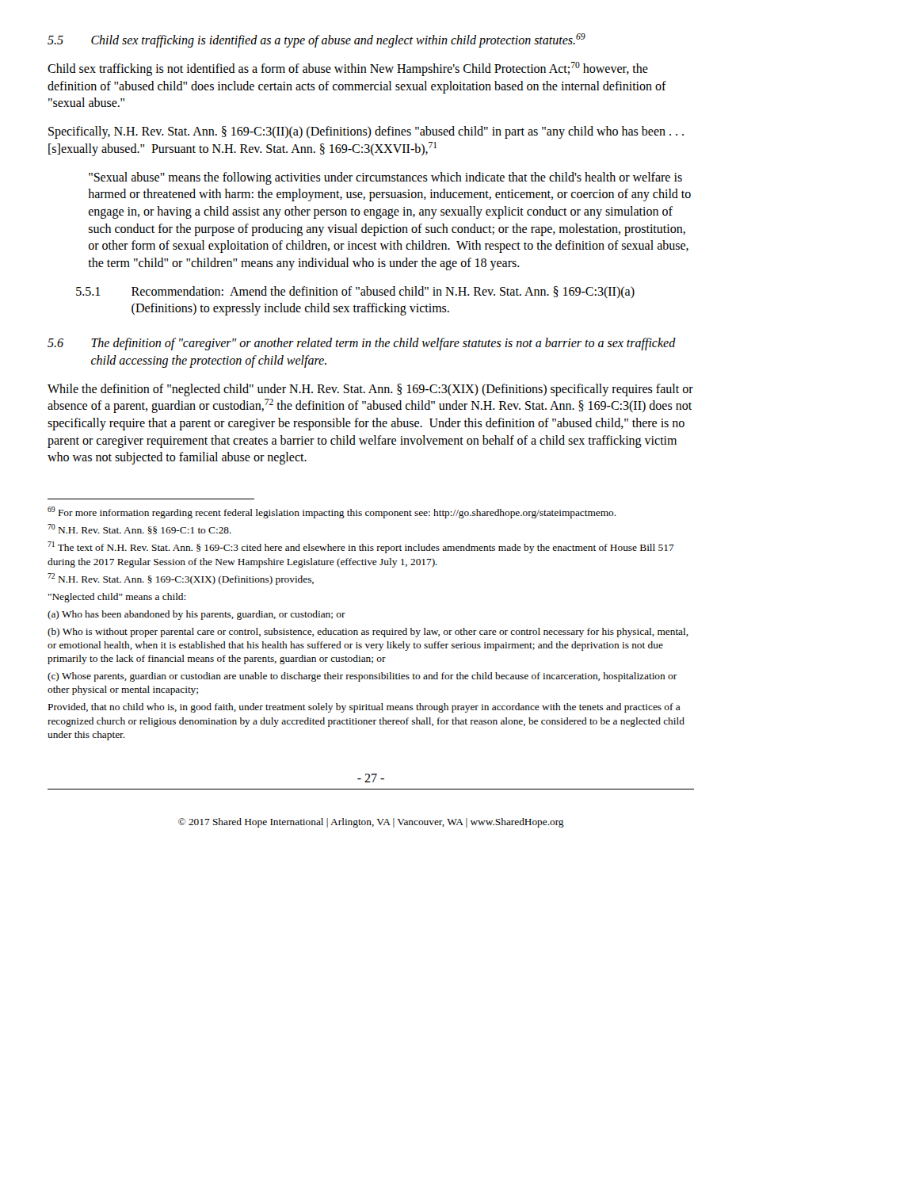5.5 Child sex trafficking is identified as a type of abuse and neglect within child protection statutes.69
Child sex trafficking is not identified as a form of abuse within New Hampshire's Child Protection Act;70 however, the definition of "abused child" does include certain acts of commercial sexual exploitation based on the internal definition of "sexual abuse.''
Specifically, N.H. Rev. Stat. Ann. § 169-C:3(II)(a) (Definitions) defines "abused child" in part as "any child who has been . . . [s]exually abused." Pursuant to N.H. Rev. Stat. Ann. § 169-C:3(XXVII-b),71
"Sexual abuse" means the following activities under circumstances which indicate that the child's health or welfare is harmed or threatened with harm: the employment, use, persuasion, inducement, enticement, or coercion of any child to engage in, or having a child assist any other person to engage in, any sexually explicit conduct or any simulation of such conduct for the purpose of producing any visual depiction of such conduct; or the rape, molestation, prostitution, or other form of sexual exploitation of children, or incest with children. With respect to the definition of sexual abuse, the term "child" or "children" means any individual who is under the age of 18 years.
5.5.1 Recommendation: Amend the definition of "abused child" in N.H. Rev. Stat. Ann. § 169-C:3(II)(a) (Definitions) to expressly include child sex trafficking victims.
5.6 The definition of "caregiver" or another related term in the child welfare statutes is not a barrier to a sex trafficked child accessing the protection of child welfare.
While the definition of "neglected child" under N.H. Rev. Stat. Ann. § 169-C:3(XIX) (Definitions) specifically requires fault or absence of a parent, guardian or custodian,72 the definition of "abused child" under N.H. Rev. Stat. Ann. § 169-C:3(II) does not specifically require that a parent or caregiver be responsible for the abuse. Under this definition of "abused child," there is no parent or caregiver requirement that creates a barrier to child welfare involvement on behalf of a child sex trafficking victim who was not subjected to familial abuse or neglect.
69 For more information regarding recent federal legislation impacting this component see: http://go.sharedhope.org/stateimpactmemo.
70 N.H. Rev. Stat. Ann. §§ 169-C:1 to C:28.
71 The text of N.H. Rev. Stat. Ann. § 169-C:3 cited here and elsewhere in this report includes amendments made by the enactment of House Bill 517 during the 2017 Regular Session of the New Hampshire Legislature (effective July 1, 2017).
72 N.H. Rev. Stat. Ann. § 169-C:3(XIX) (Definitions) provides,
"Neglected child" means a child:
(a) Who has been abandoned by his parents, guardian, or custodian; or
(b) Who is without proper parental care or control, subsistence, education as required by law, or other care or control necessary for his physical, mental, or emotional health, when it is established that his health has suffered or is very likely to suffer serious impairment; and the deprivation is not due primarily to the lack of financial means of the parents, guardian or custodian; or
(c) Whose parents, guardian or custodian are unable to discharge their responsibilities to and for the child because of incarceration, hospitalization or other physical or mental incapacity;
Provided, that no child who is, in good faith, under treatment solely by spiritual means through prayer in accordance with the tenets and practices of a recognized church or religious denomination by a duly accredited practitioner thereof shall, for that reason alone, be considered to be a neglected child under this chapter.
- 27 -
© 2017 Shared Hope International | Arlington, VA | Vancouver, WA | www.SharedHope.org